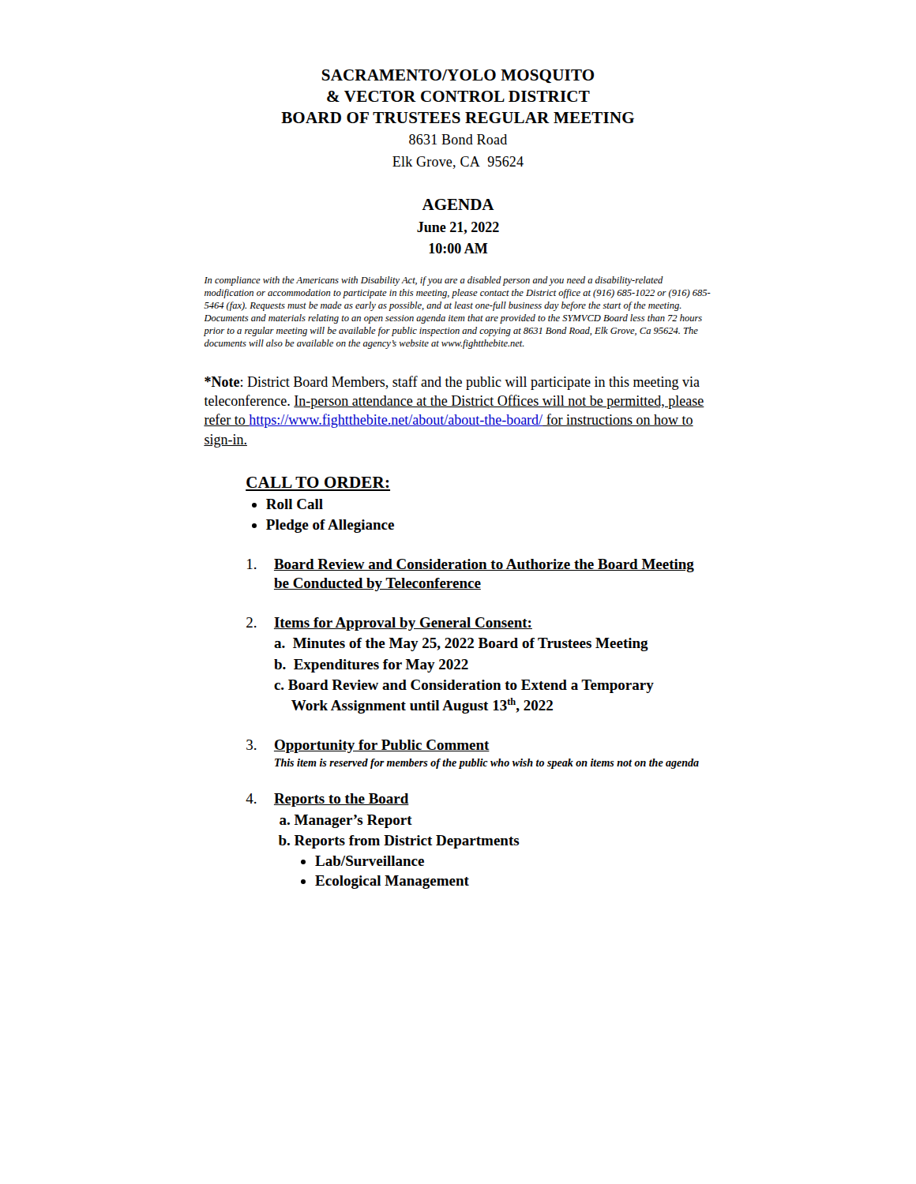SACRAMENTO/YOLO MOSQUITO
& VECTOR CONTROL DISTRICT
BOARD OF TRUSTEES REGULAR MEETING
8631 Bond Road
Elk Grove, CA 95624
AGENDA
June 21, 2022
10:00 AM
In compliance with the Americans with Disability Act, if you are a disabled person and you need a disability-related modification or accommodation to participate in this meeting, please contact the District office at (916) 685-1022 or (916) 685-5464 (fax). Requests must be made as early as possible, and at least one-full business day before the start of the meeting.
Documents and materials relating to an open session agenda item that are provided to the SYMVCD Board less than 72 hours prior to a regular meeting will be available for public inspection and copying at 8631 Bond Road, Elk Grove, Ca 95624. The documents will also be available on the agency’s website at www.fightthebite.net.
*Note: District Board Members, staff and the public will participate in this meeting via teleconference. In-person attendance at the District Offices will not be permitted, please refer to https://www.fightthebite.net/about/about-the-board/ for instructions on how to sign-in.
CALL TO ORDER:
Roll Call
Pledge of Allegiance
Board Review and Consideration to Authorize the Board Meeting be Conducted by Teleconference
Items for Approval by General Consent:
a. Minutes of the May 25, 2022 Board of Trustees Meeting
b. Expenditures for May 2022
c. Board Review and Consideration to Extend a Temporary Work Assignment until August 13th, 2022
Opportunity for Public Comment
This item is reserved for members of the public who wish to speak on items not on the agenda
Reports to the Board
Manager’s Report
Reports from District Departments
Lab/Surveillance
Ecological Management